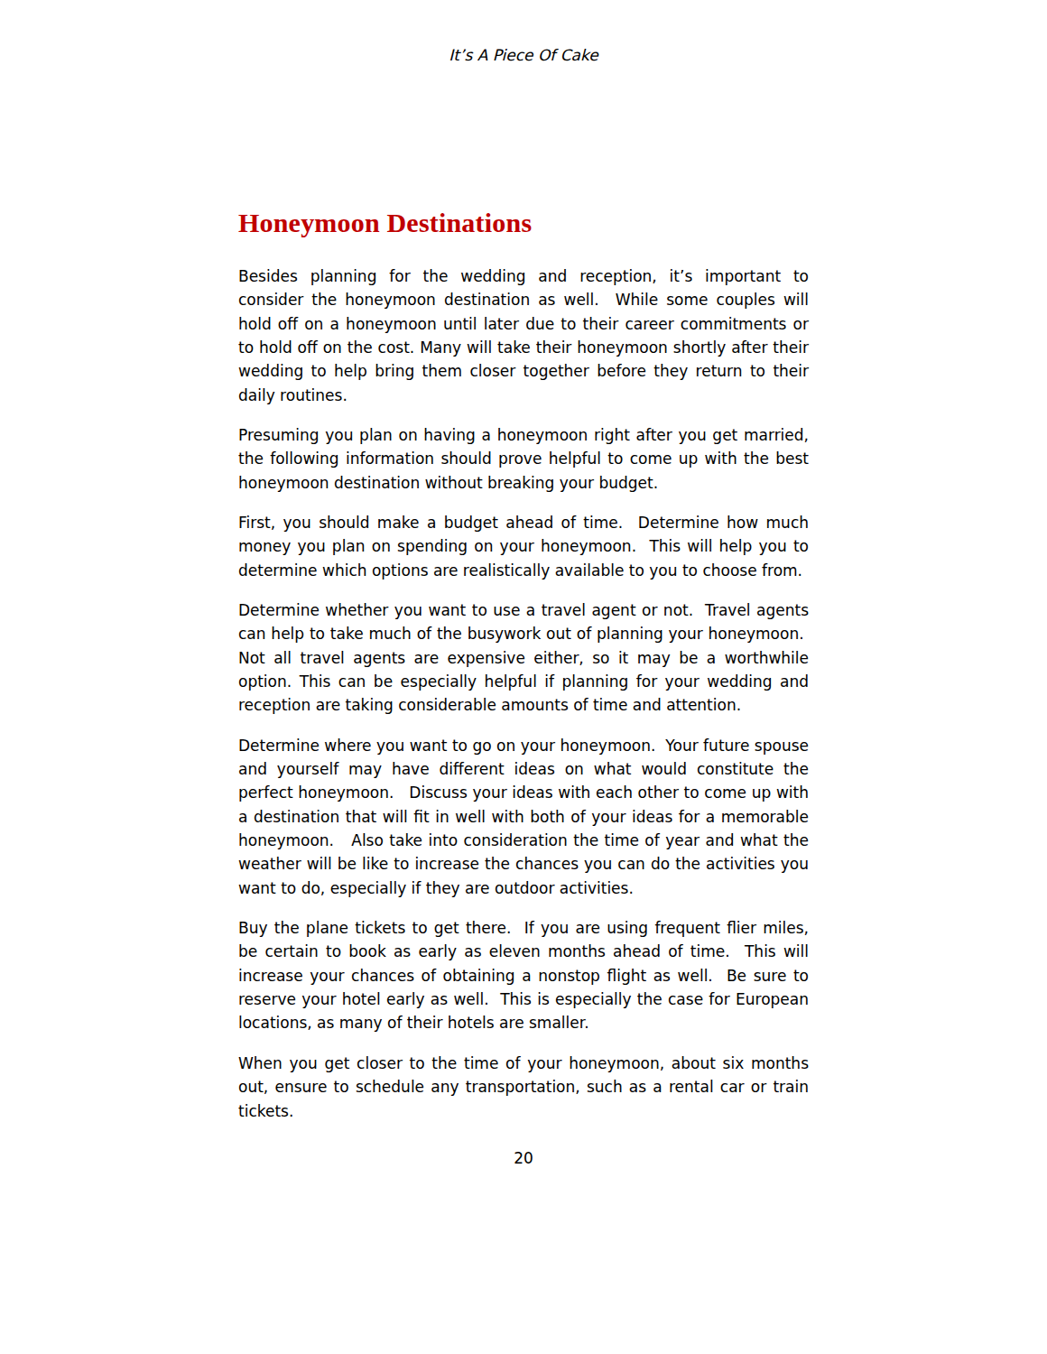It’s A Piece Of Cake
Honeymoon Destinations
Besides planning for the wedding and reception, it’s important to consider the honeymoon destination as well. While some couples will hold off on a honeymoon until later due to their career commitments or to hold off on the cost. Many will take their honeymoon shortly after their wedding to help bring them closer together before they return to their daily routines.
Presuming you plan on having a honeymoon right after you get married, the following information should prove helpful to come up with the best honeymoon destination without breaking your budget.
First, you should make a budget ahead of time. Determine how much money you plan on spending on your honeymoon. This will help you to determine which options are realistically available to you to choose from.
Determine whether you want to use a travel agent or not. Travel agents can help to take much of the busywork out of planning your honeymoon. Not all travel agents are expensive either, so it may be a worthwhile option. This can be especially helpful if planning for your wedding and reception are taking considerable amounts of time and attention.
Determine where you want to go on your honeymoon. Your future spouse and yourself may have different ideas on what would constitute the perfect honeymoon. Discuss your ideas with each other to come up with a destination that will fit in well with both of your ideas for a memorable honeymoon. Also take into consideration the time of year and what the weather will be like to increase the chances you can do the activities you want to do, especially if they are outdoor activities.
Buy the plane tickets to get there. If you are using frequent flier miles, be certain to book as early as eleven months ahead of time. This will increase your chances of obtaining a nonstop flight as well. Be sure to reserve your hotel early as well. This is especially the case for European locations, as many of their hotels are smaller.
When you get closer to the time of your honeymoon, about six months out, ensure to schedule any transportation, such as a rental car or train tickets.
20